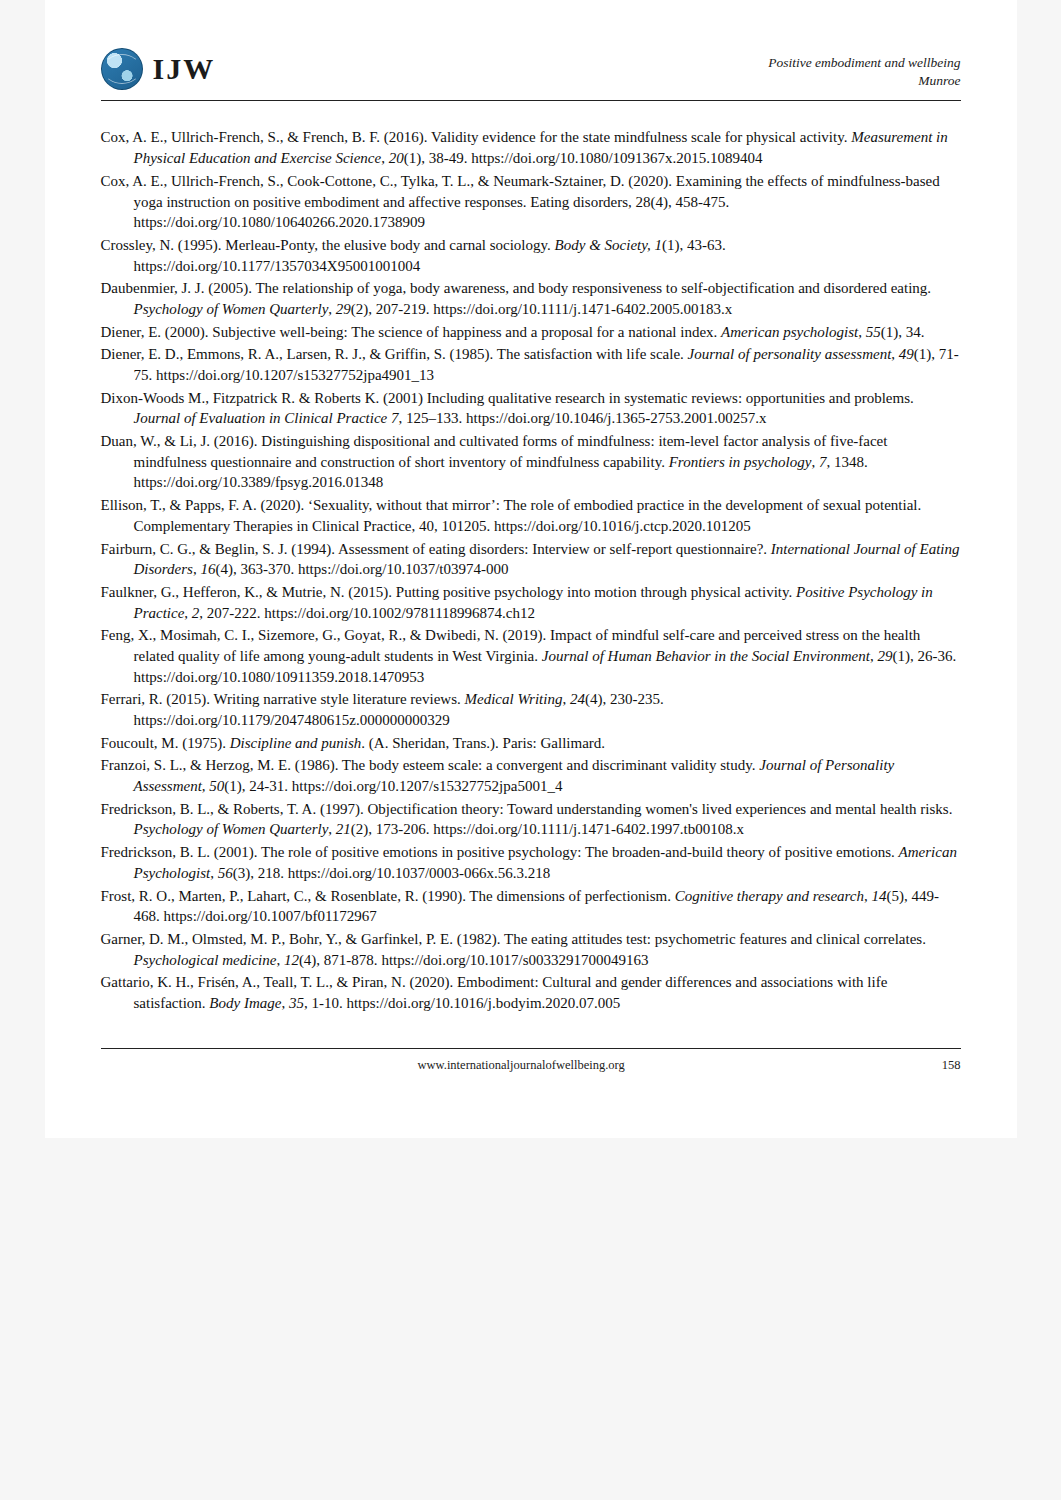IJW
Positive embodiment and wellbeing
Munroe
Cox, A. E., Ullrich-French, S., & French, B. F. (2016). Validity evidence for the state mindfulness scale for physical activity. Measurement in Physical Education and Exercise Science, 20(1), 38-49. https://doi.org/10.1080/1091367x.2015.1089404
Cox, A. E., Ullrich-French, S., Cook-Cottone, C., Tylka, T. L., & Neumark-Sztainer, D. (2020). Examining the effects of mindfulness-based yoga instruction on positive embodiment and affective responses. Eating disorders, 28(4), 458-475. https://doi.org/10.1080/10640266.2020.1738909
Crossley, N. (1995). Merleau-Ponty, the elusive body and carnal sociology. Body & Society, 1(1), 43-63. https://doi.org/10.1177/1357034X95001001004
Daubenmier, J. J. (2005). The relationship of yoga, body awareness, and body responsiveness to self-objectification and disordered eating. Psychology of Women Quarterly, 29(2), 207-219. https://doi.org/10.1111/j.1471-6402.2005.00183.x
Diener, E. (2000). Subjective well-being: The science of happiness and a proposal for a national index. American psychologist, 55(1), 34.
Diener, E. D., Emmons, R. A., Larsen, R. J., & Griffin, S. (1985). The satisfaction with life scale. Journal of personality assessment, 49(1), 71-75. https://doi.org/10.1207/s15327752jpa4901_13
Dixon-Woods M., Fitzpatrick R. & Roberts K. (2001) Including qualitative research in systematic reviews: opportunities and problems. Journal of Evaluation in Clinical Practice 7, 125–133. https://doi.org/10.1046/j.1365-2753.2001.00257.x
Duan, W., & Li, J. (2016). Distinguishing dispositional and cultivated forms of mindfulness: item-level factor analysis of five-facet mindfulness questionnaire and construction of short inventory of mindfulness capability. Frontiers in psychology, 7, 1348. https://doi.org/10.3389/fpsyg.2016.01348
Ellison, T., & Papps, F. A. (2020). ‘Sexuality, without that mirror’: The role of embodied practice in the development of sexual potential. Complementary Therapies in Clinical Practice, 40, 101205. https://doi.org/10.1016/j.ctcp.2020.101205
Fairburn, C. G., & Beglin, S. J. (1994). Assessment of eating disorders: Interview or self-report questionnaire?. International Journal of Eating Disorders, 16(4), 363-370. https://doi.org/10.1037/t03974-000
Faulkner, G., Hefferon, K., & Mutrie, N. (2015). Putting positive psychology into motion through physical activity. Positive Psychology in Practice, 2, 207-222. https://doi.org/10.1002/9781118996874.ch12
Feng, X., Mosimah, C. I., Sizemore, G., Goyat, R., & Dwibedi, N. (2019). Impact of mindful self-care and perceived stress on the health related quality of life among young-adult students in West Virginia. Journal of Human Behavior in the Social Environment, 29(1), 26-36. https://doi.org/10.1080/10911359.2018.1470953
Ferrari, R. (2015). Writing narrative style literature reviews. Medical Writing, 24(4), 230-235. https://doi.org/10.1179/2047480615z.000000000329
Foucoult, M. (1975). Discipline and punish. (A. Sheridan, Trans.). Paris: Gallimard.
Franzoi, S. L., & Herzog, M. E. (1986). The body esteem scale: a convergent and discriminant validity study. Journal of Personality Assessment, 50(1), 24-31. https://doi.org/10.1207/s15327752jpa5001_4
Fredrickson, B. L., & Roberts, T. A. (1997). Objectification theory: Toward understanding women's lived experiences and mental health risks. Psychology of Women Quarterly, 21(2), 173-206. https://doi.org/10.1111/j.1471-6402.1997.tb00108.x
Fredrickson, B. L. (2001). The role of positive emotions in positive psychology: The broaden-and-build theory of positive emotions. American Psychologist, 56(3), 218. https://doi.org/10.1037/0003-066x.56.3.218
Frost, R. O., Marten, P., Lahart, C., & Rosenblate, R. (1990). The dimensions of perfectionism. Cognitive therapy and research, 14(5), 449-468. https://doi.org/10.1007/bf01172967
Garner, D. M., Olmsted, M. P., Bohr, Y., & Garfinkel, P. E. (1982). The eating attitudes test: psychometric features and clinical correlates. Psychological medicine, 12(4), 871-878. https://doi.org/10.1017/s0033291700049163
Gattario, K. H., Frisén, A., Teall, T. L., & Piran, N. (2020). Embodiment: Cultural and gender differences and associations with life satisfaction. Body Image, 35, 1-10. https://doi.org/10.1016/j.bodyim.2020.07.005
www.internationaljournalofwellbeing.org 158